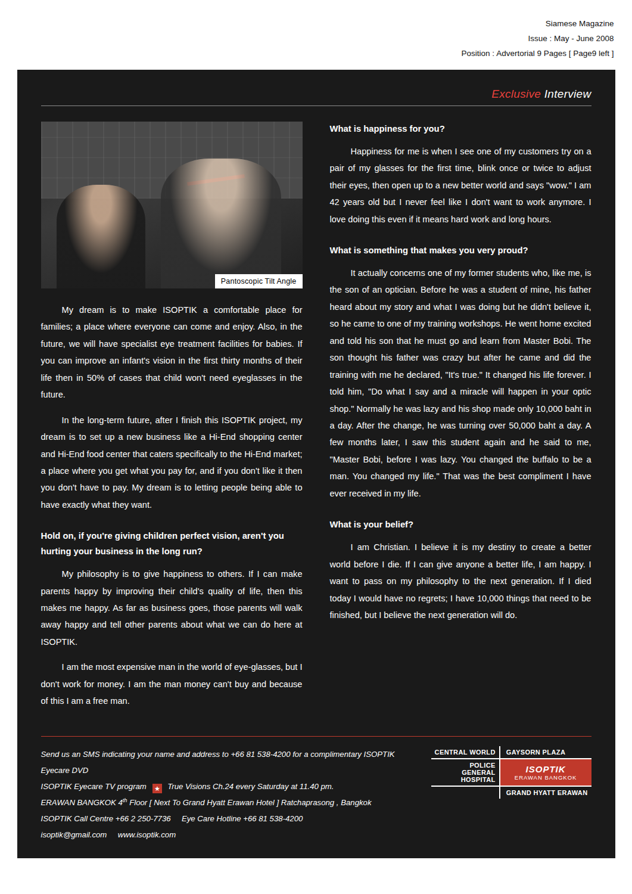Siamese Magazine
Issue : May - June 2008
Position : Advertorial 9 Pages [ Page9 left ]
Exclusive Interview
Pantoscopic Tilt Angle
My dream is to make ISOPTIK a comfortable place for families; a place where everyone can come and enjoy. Also, in the future, we will have specialist eye treatment facilities for babies. If you can improve an infant's vision in the first thirty months of their life then in 50% of cases that child won't need eyeglasses in the future.
In the long-term future, after I finish this ISOPTIK project, my dream is to set up a new business like a Hi-End shopping center and Hi-End food center that caters specifically to the Hi-End market; a place where you get what you pay for, and if you don't like it then you don't have to pay. My dream is to letting people being able to have exactly what they want.
Hold on, if you're giving children perfect vision, aren't you hurting your business in the long run?
My philosophy is to give happiness to others. If I can make parents happy by improving their child's quality of life, then this makes me happy. As far as business goes, those parents will walk away happy and tell other parents about what we can do here at ISOPTIK.
I am the most expensive man in the world of eye-glasses, but I don't work for money. I am the man money can't buy and because of this I am a free man.
What is happiness for you?
Happiness for me is when I see one of my customers try on a pair of my glasses for the first time, blink once or twice to adjust their eyes, then open up to a new better world and says "wow." I am 42 years old but I never feel like I don't want to work anymore. I love doing this even if it means hard work and long hours.
What is something that makes you very proud?
It actually concerns one of my former students who, like me, is the son of an optician. Before he was a student of mine, his father heard about my story and what I was doing but he didn't believe it, so he came to one of my training workshops. He went home excited and told his son that he must go and learn from Master Bobi. The son thought his father was crazy but after he came and did the training with me he declared, "It's true." It changed his life forever. I told him, "Do what I say and a miracle will happen in your optic shop." Normally he was lazy and his shop made only 10,000 baht in a day. After the change, he was turning over 50,000 baht a day. A few months later, I saw this student again and he said to me, "Master Bobi, before I was lazy. You changed the buffalo to be a man. You changed my life." That was the best compliment I have ever received in my life.
What is your belief?
I am Christian. I believe it is my destiny to create a better world before I die. If I can give anyone a better life, I am happy. I want to pass on my philosophy to the next generation. If I died today I would have no regrets; I have 10,000 things that need to be finished, but I believe the next generation will do.
Send us an SMS indicating your name and address to +66 81 538-4200 for a complimentary ISOPTIK Eyecare DVD
ISOPTIK Eyecare TV program ★ True Visions Ch.24 every Saturday at 11.40 pm.
ERAWAN BANGKOK 4th Floor [ Next To Grand Hyatt Erawan Hotel ] Ratchaprasong , Bangkok
ISOPTIK Call Centre +66 2 250-7736 Eye Care Hotline +66 81 538-4200
isoptik@gmail.com www.isoptik.com
| CENTRAL WORLD | GAYSORN PLAZA |
| POLICE GENERAL HOSPITAL | ISOPTIK ERAWAN BANGKOK |
| | GRAND HYATT ERAWAN |